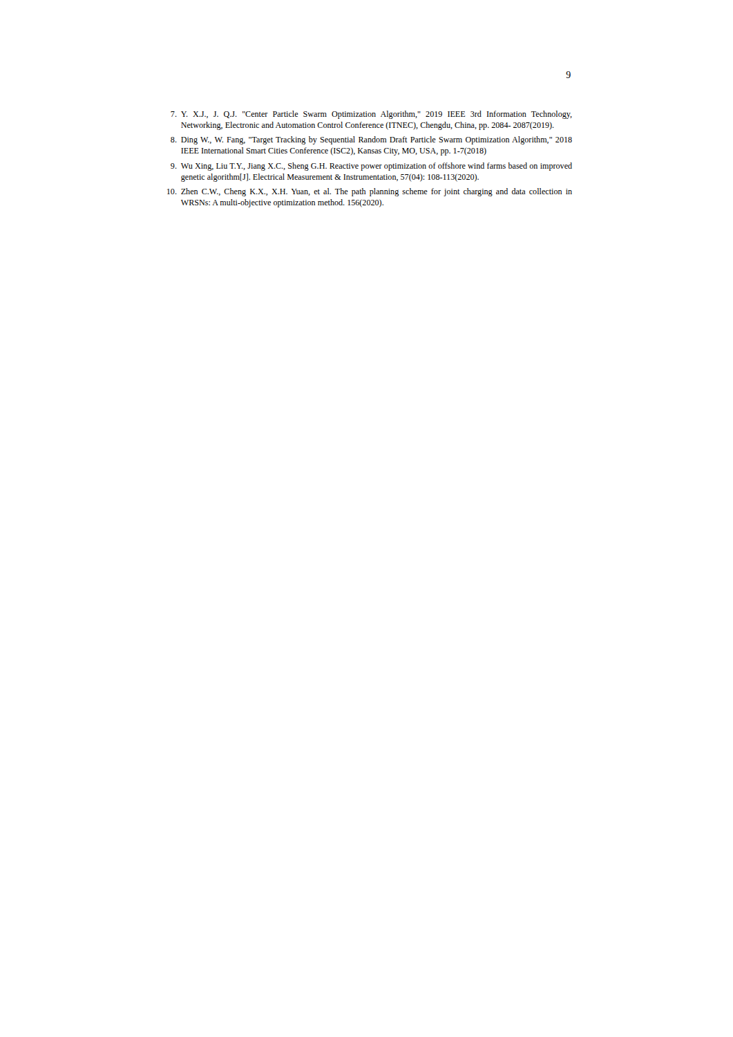9
7. Y. X.J., J. Q.J. "Center Particle Swarm Optimization Algorithm," 2019 IEEE 3rd Information Technology, Networking, Electronic and Automation Control Conference (ITNEC), Chengdu, China, pp. 2084- 2087(2019).
8. Ding W., W. Fang, "Target Tracking by Sequential Random Draft Particle Swarm Optimization Algorithm," 2018 IEEE International Smart Cities Conference (ISC2), Kansas City, MO, USA, pp. 1-7(2018)
9. Wu Xing, Liu T.Y., Jiang X.C., Sheng G.H. Reactive power optimization of offshore wind farms based on improved genetic algorithm[J]. Electrical Measurement & Instrumentation, 57(04): 108-113(2020).
10. Zhen C.W., Cheng K.X., X.H. Yuan, et al. The path planning scheme for joint charging and data collection in WRSNs: A multi-objective optimization method. 156(2020).